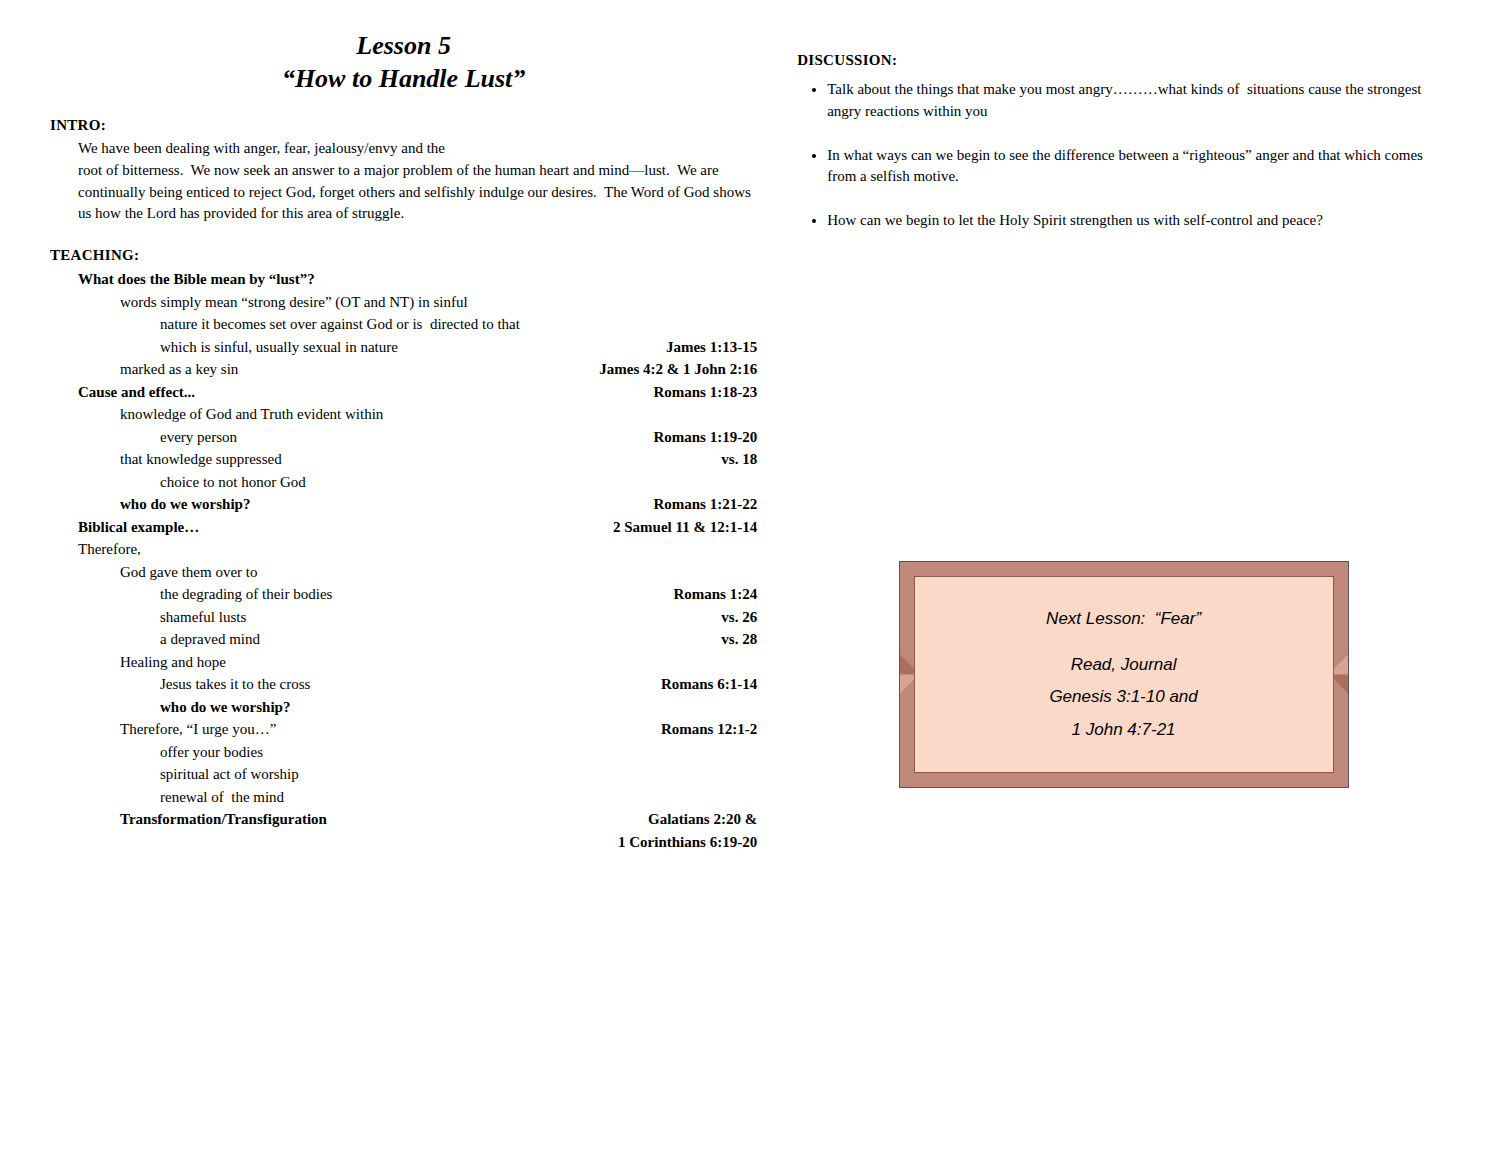Lesson 5“How to Handle Lust”
Intro:
We have been dealing with anger, fear, jealousy/envy and the
root of bitterness. We now seek an answer to a major problem of the human heart and mind—lust. We are continually being enticed to reject God, forget others and selfishly indulge our desires. The Word of God shows us how the Lord has provided for this area of struggle.
Teaching:
What does the Bible mean by “lust”?
words simply mean “strong desire” (OT and NT) in sinful
nature it becomes set over against God or is directed to that
which is sinful, usually sexual in nature James 1:13-15
marked as a key sin James 4:2 & 1 John 2:16
Cause and effect... Romans 1:18-23
knowledge of God and Truth evident within
every person Romans 1:19-20
that knowledge suppressed vs. 18
choice to not honor God
who do we worship? Romans 1:21-22
Biblical example… 2 Samuel 11 & 12:1-14
Therefore,
God gave them over to
the degrading of their bodies Romans 1:24
shameful lusts vs. 26
a depraved mind vs. 28
Healing and hope
Jesus takes it to the cross Romans 6:1-14
who do we worship?
Therefore, “I urge you…” Romans 12:1-2
offer your bodies
spiritual act of worship
renewal of the mind
Transformation/Transfiguration Galatians 2:20 &
1 Corinthians 6:19-20
Discussion:
Talk about the things that make you most angry………what kinds of situations cause the strongest angry reactions within you
In what ways can we begin to see the difference between a “righteous” anger and that which comes from a selfish motive.
How can we begin to let the Holy Spirit strengthen us with self-control and peace?
Next Lesson: “Fear”
Read, Journal
Genesis 3:1-10 and
1 John 4:7-21